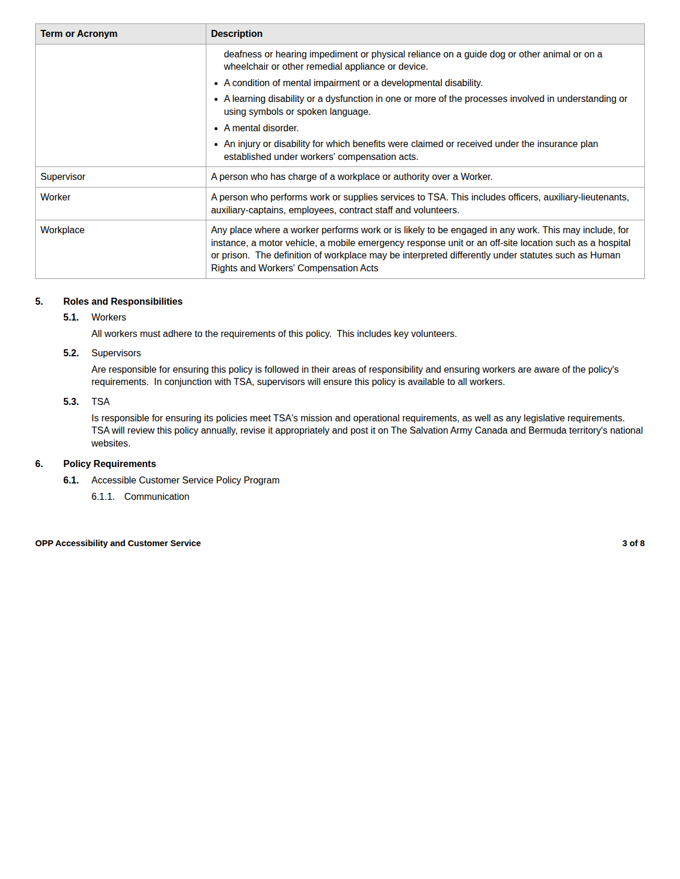| Term or Acronym | Description |
| --- | --- |
| | deafness or hearing impediment or physical reliance on a guide dog or other animal or on a wheelchair or other remedial appliance or device. A condition of mental impairment or a developmental disability. A learning disability or a dysfunction in one or more of the processes involved in understanding or using symbols or spoken language. A mental disorder. An injury or disability for which benefits were claimed or received under the insurance plan established under workers' compensation acts. |
| Supervisor | A person who has charge of a workplace or authority over a Worker. |
| Worker | A person who performs work or supplies services to TSA. This includes officers, auxiliary-lieutenants, auxiliary-captains, employees, contract staff and volunteers. |
| Workplace | Any place where a worker performs work or is likely to be engaged in any work. This may include, for instance, a motor vehicle, a mobile emergency response unit or an off-site location such as a hospital or prison. The definition of workplace may be interpreted differently under statutes such as Human Rights and Workers' Compensation Acts |
5. Roles and Responsibilities
5.1. Workers
All workers must adhere to the requirements of this policy. This includes key volunteers.
5.2. Supervisors
Are responsible for ensuring this policy is followed in their areas of responsibility and ensuring workers are aware of the policy's requirements. In conjunction with TSA, supervisors will ensure this policy is available to all workers.
5.3. TSA
Is responsible for ensuring its policies meet TSA's mission and operational requirements, as well as any legislative requirements. TSA will review this policy annually, revise it appropriately and post it on The Salvation Army Canada and Bermuda territory's national websites.
6. Policy Requirements
6.1. Accessible Customer Service Policy Program
6.1.1. Communication
OPP Accessibility and Customer Service 3 of 8